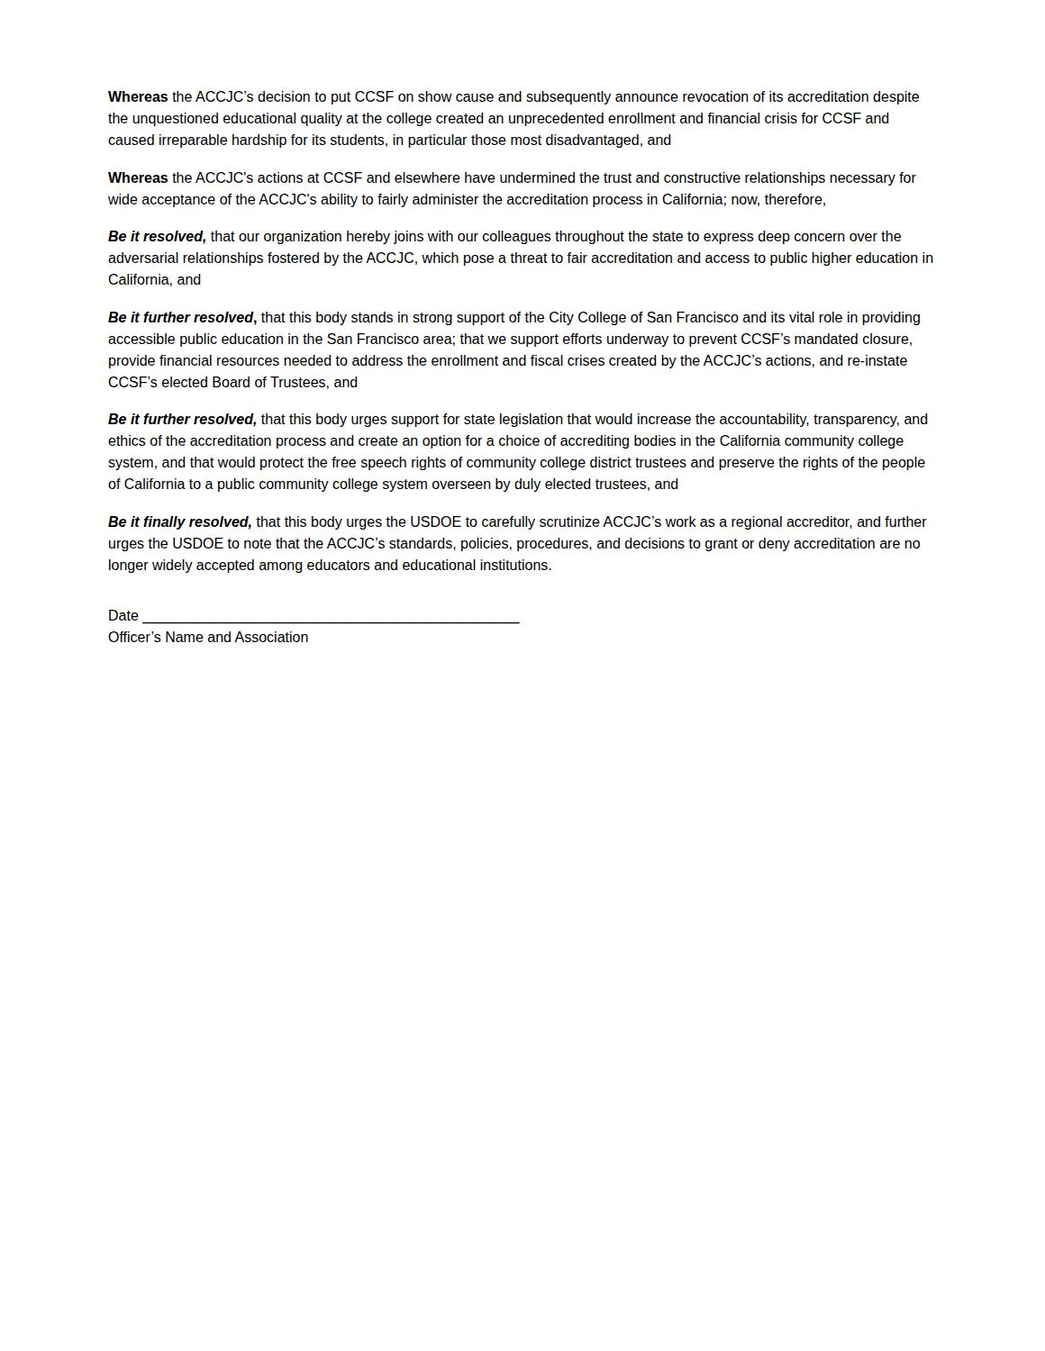Whereas the ACCJC’s decision to put CCSF on show cause and subsequently announce revocation of its accreditation despite the unquestioned educational quality at the college created an unprecedented enrollment and financial crisis for CCSF and caused irreparable hardship for its students, in particular those most disadvantaged, and
Whereas the ACCJC's actions at CCSF and elsewhere have undermined the trust and constructive relationships necessary for wide acceptance of the ACCJC's ability to fairly administer the accreditation process in California; now, therefore,
Be it resolved, that our organization hereby joins with our colleagues throughout the state to express deep concern over the adversarial relationships fostered by the ACCJC, which pose a threat to fair accreditation and access to public higher education in California, and
Be it further resolved, that this body stands in strong support of the City College of San Francisco and its vital role in providing accessible public education in the San Francisco area; that we support efforts underway to prevent CCSF’s mandated closure, provide financial resources needed to address the enrollment and fiscal crises created by the ACCJC’s actions, and re-instate CCSF’s elected Board of Trustees, and
Be it further resolved, that this body urges support for state legislation that would increase the accountability, transparency, and ethics of the accreditation process and create an option for a choice of accrediting bodies in the California community college system, and that would protect the free speech rights of community college district trustees and preserve the rights of the people of California to a public community college system overseen by duly elected trustees, and
Be it finally resolved, that this body urges the USDOE to carefully scrutinize ACCJC’s work as a regional accreditor, and further urges the USDOE to note that the ACCJC’s standards, policies, procedures, and decisions to grant or deny accreditation are no longer widely accepted among educators and educational institutions.
Date _______________________________________________
Officer’s Name and Association